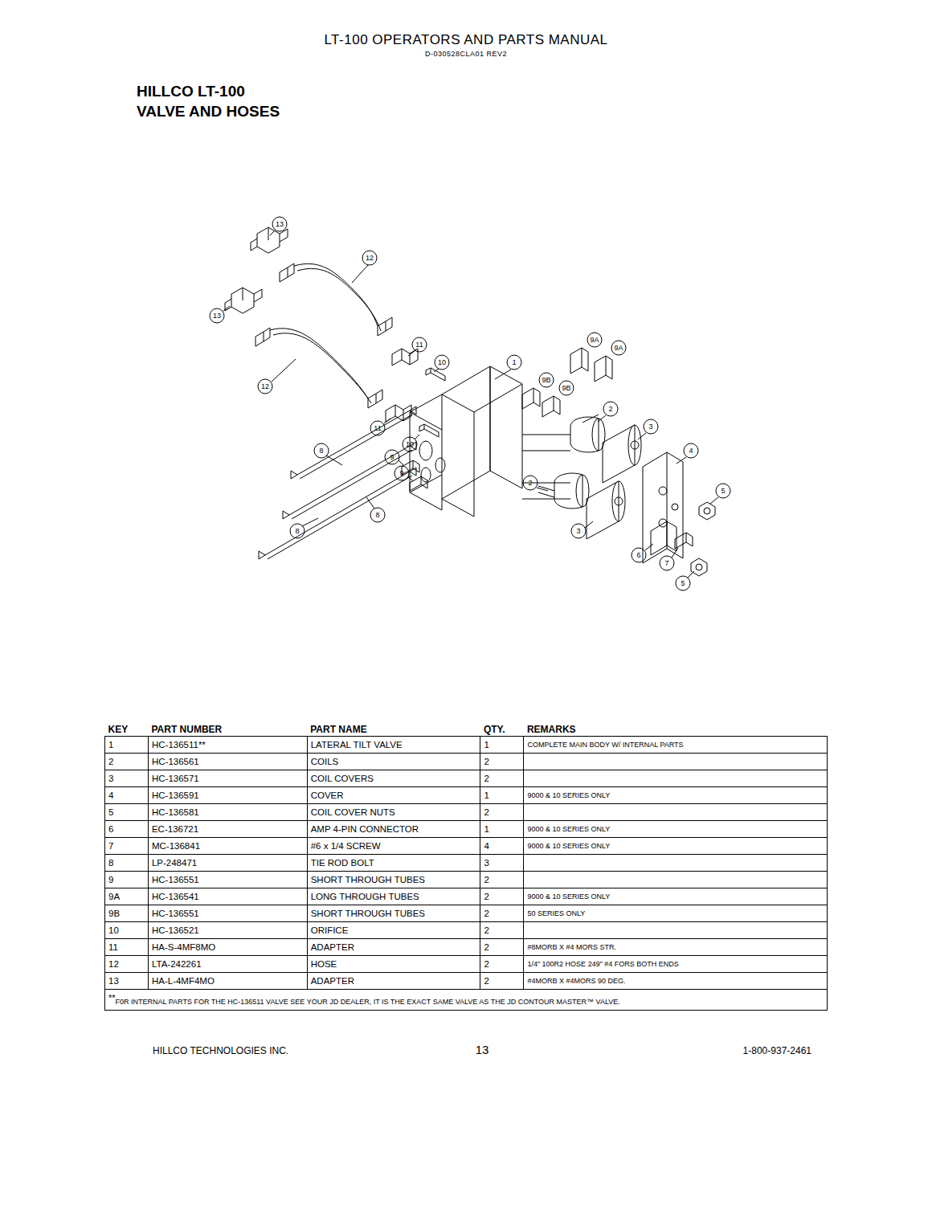LT-100 OPERATORS AND PARTS MANUAL
D-030528CLA01 REV2
HILLCO LT-100
VALVE AND HOSES
13 13 12 12 11 10 11 10 1 2 2 3 3 4 5 5 6 7 8 8 8 9 9 9A 9A 9B 9B
| KEY | PART NUMBER | PART NAME | QTY. | REMARKS |
| --- | --- | --- | --- | --- |
| 1 | HC-136511** | LATERAL TILT VALVE | 1 | COMPLETE MAIN BODY W/ INTERNAL PARTS |
| 2 | HC-136561 | COILS | 2 | |
| 3 | HC-136571 | COIL COVERS | 2 | |
| 4 | HC-136591 | COVER | 1 | 9000 & 10 SERIES ONLY |
| 5 | HC-136581 | COIL COVER NUTS | 2 | |
| 6 | EC-136721 | AMP 4-PIN CONNECTOR | 1 | 9000 & 10 SERIES ONLY |
| 7 | MC-136841 | #6 x 1/4 SCREW | 4 | 9000 & 10 SERIES ONLY |
| 8 | LP-248471 | TIE ROD BOLT | 3 | |
| 9 | HC-136551 | SHORT THROUGH TUBES | 2 | |
| 9A | HC-136541 | LONG THROUGH TUBES | 2 | 9000 & 10 SERIES ONLY |
| 9B | HC-136551 | SHORT THROUGH TUBES | 2 | 50 SERIES ONLY |
| 10 | HC-136521 | ORIFICE | 2 | |
| 11 | HA-S-4MF8MO | ADAPTER | 2 | #8MORB X #4 MORS STR. |
| 12 | LTA-242261 | HOSE | 2 | 1/4" 100R2 HOSE 249" #4 FORS BOTH ENDS |
| 13 | HA-L-4MF4MO | ADAPTER | 2 | #4MORB X #4MORS 90 DEG. |
**F0R INTERNAL PARTS FOR THE HC-136511 VALVE SEE YOUR JD DEALER, IT IS THE EXACT SAME VALVE AS THE JD CONTOUR MASTER™ VALVE.
HILLCO TECHNOLOGIES INC.
13
1-800-937-2461